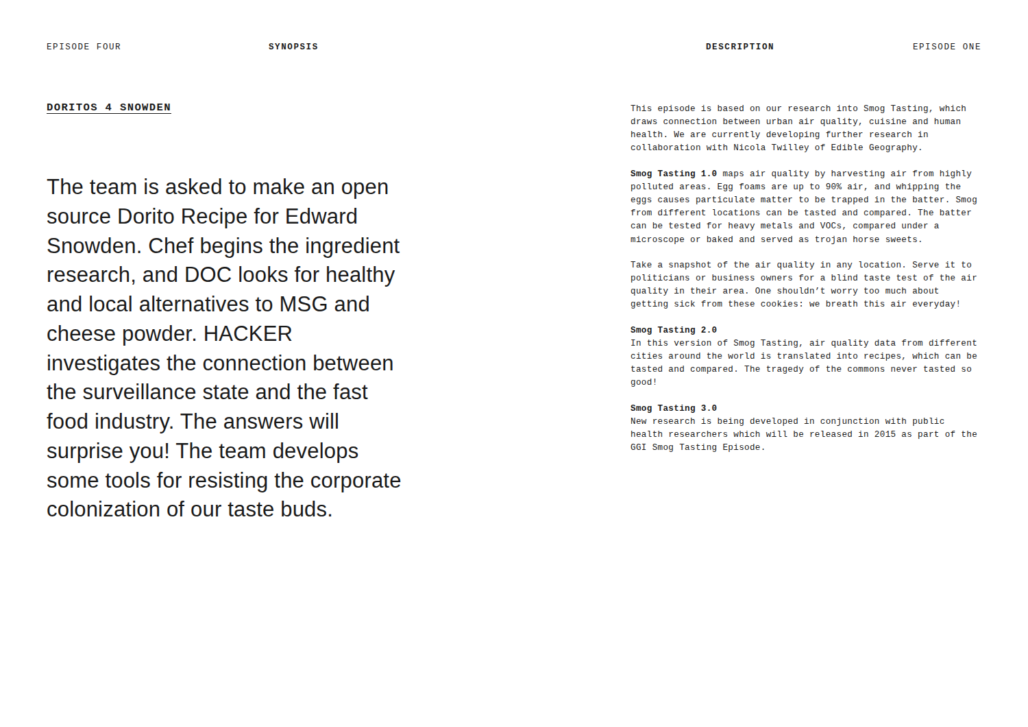Episode Four
Synopsis
Description
Episode One
DORITOS 4 SNOWDEN
The team is asked to make an open source Dorito Recipe for Edward Snowden. Chef begins the ingredient research, and DOC looks for healthy and local alternatives to MSG and cheese powder. HACKER investigates the connection between the surveillance state and the fast food industry. The answers will surprise you! The team develops some tools for resisting the corporate colonization of our taste buds.
This episode is based on our research into Smog Tasting, which draws connection between urban air quality, cuisine and human health. We are currently developing further research in collaboration with Nicola Twilley of Edible Geography.
Smog Tasting 1.0 maps air quality by harvesting air from highly polluted areas. Egg foams are up to 90% air, and whipping the eggs causes particulate matter to be trapped in the batter. Smog from different locations can be tasted and compared. The batter can be tested for heavy metals and VOCs, compared under a microscope or baked and served as trojan horse sweets.
Take a snapshot of the air quality in any location. Serve it to politicians or business owners for a blind taste test of the air quality in their area. One shouldn’t worry too much about getting sick from these cookies: we breath this air everyday!
Smog Tasting 2.0
In this version of Smog Tasting, air quality data from different cities around the world is translated into recipes, which can be tasted and compared. The tragedy of the commons never tasted so good!
Smog Tasting 3.0
New research is being developed in conjunction with public health researchers which will be released in 2015 as part of the GGI Smog Tasting Episode.